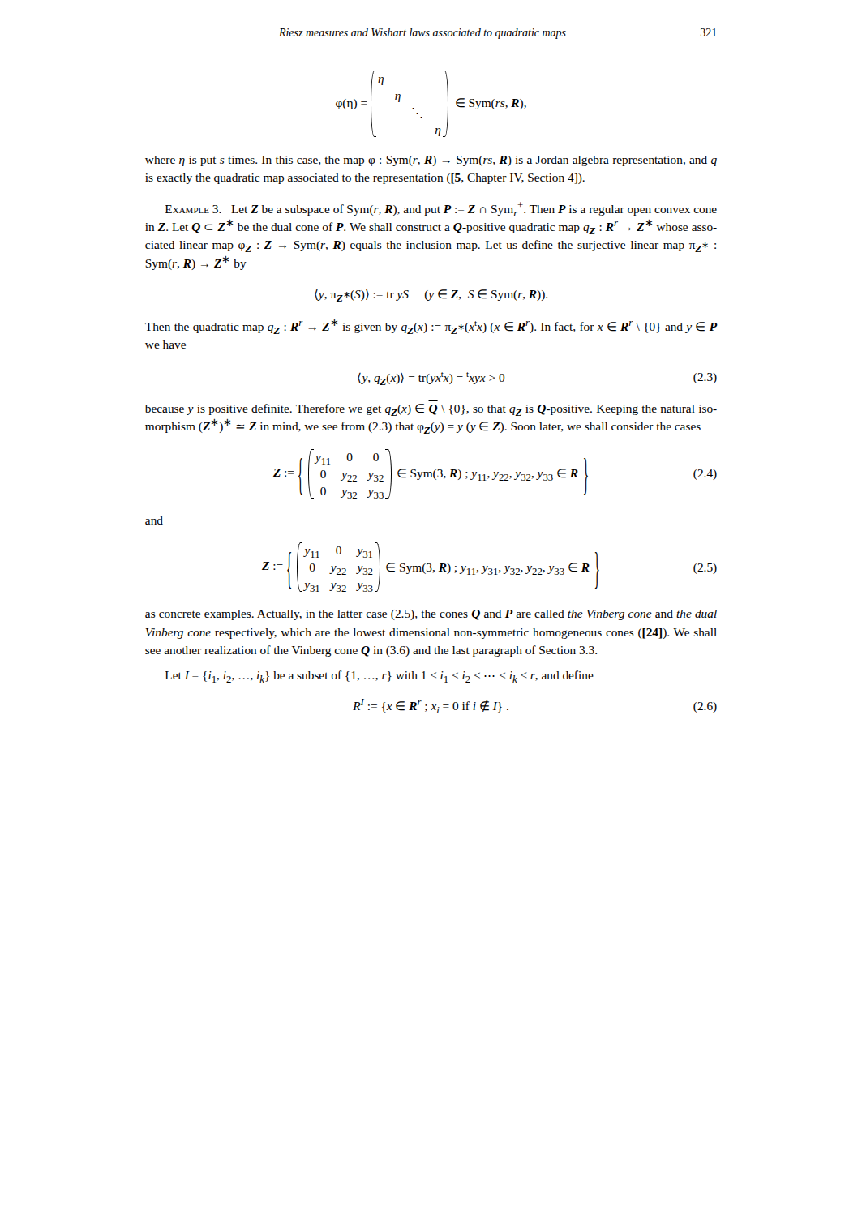Riesz measures and Wishart laws associated to quadratic maps 321
φ(η) = η η ⋱ η ∈ Sym(rs, R),
where η is put s times. In this case, the map φ : Sym(r, R) → Sym(rs, R) is a Jordan algebra representation, and q is exactly the quadratic map associated to the representation ([5, Chapter IV, Section 4]).
Example 3. Let Z be a subspace of Sym(r, R), and put P := Z ∩ Symr+. Then P is a regular open convex cone in Z. Let Q ⊂ Z∗ be the dual cone of P. We shall construct a Q-positive quadratic map qZ : Rr → Z∗ whose associated linear map φZ : Z → Sym(r, R) equals the inclusion map. Let us define the surjective linear map πZ∗ : Sym(r, R) → Z∗ by
⟨y, πZ∗(S)⟩ := tr yS (y ∈ Z, S ∈ Sym(r, R)).
Then the quadratic map qZ : Rr → Z∗ is given by qZ(x) := πZ∗(xtx) (x ∈ Rr). In fact, for x ∈ Rr \ {0} and y ∈ P we have
⟨y, qZ(x)⟩ = tr(yx tx) = txyx > 0 (2.3)
because y is positive definite. Therefore we get qZ(x) ∈ Q \ {0}, so that qZ is Q-positive. Keeping the natural isomorphism (Z∗)∗ ≃ Z in mind, we see from (2.3) that φZ(y) = y (y ∈ Z). Soon later, we shall consider the cases
Z := y1100 0 y22 y32 0 y32 y33 ∈ Sym(3, R) ; y11, y22, y32, y33 ∈ R (2.4)
and
Z := y110 y31 0 y22 y32 y31 y32 y33 ∈ Sym(3, R) ; y11, y31, y32, y22, y33 ∈ R (2.5)
as concrete examples. Actually, in the latter case (2.5), the cones Q and P are called the Vinberg cone and the dual Vinberg cone respectively, which are the lowest dimensional non-symmetric homogeneous cones ([24]). We shall see another realization of the Vinberg cone Q in (3.6) and the last paragraph of Section 3.3.
Let I = {i1, i2, …, ik} be a subset of {1, …, r} with 1 ≤ i1 < i2 < ⋯ < ik ≤ r, and define
RI := {x ∈ Rr ; xi = 0 if i ∉ I} . (2.6)